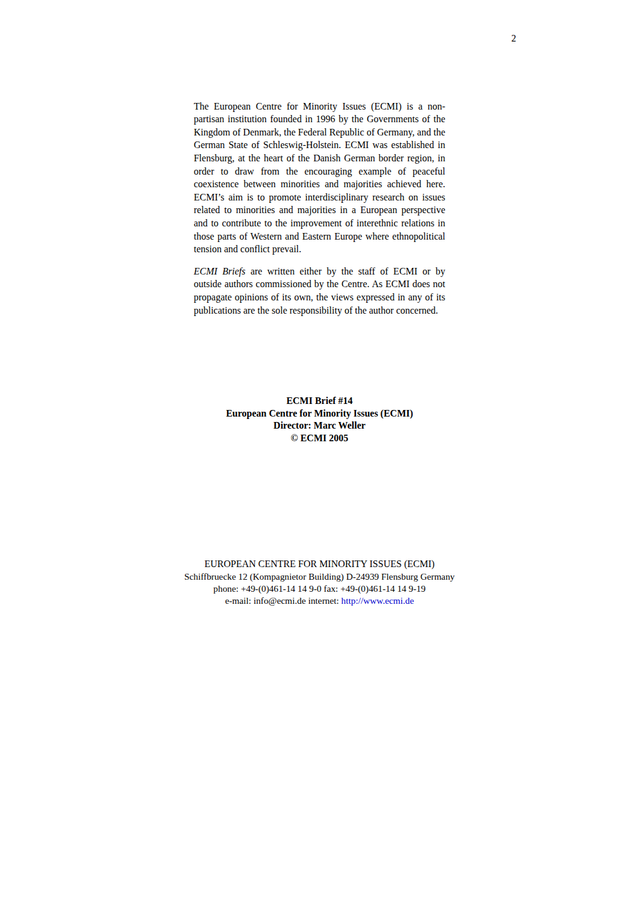2
The European Centre for Minority Issues (ECMI) is a non-partisan institution founded in 1996 by the Governments of the Kingdom of Denmark, the Federal Republic of Germany, and the German State of Schleswig-Holstein. ECMI was established in Flensburg, at the heart of the Danish German border region, in order to draw from the encouraging example of peaceful coexistence between minorities and majorities achieved here. ECMI’s aim is to promote interdisciplinary research on issues related to minorities and majorities in a European perspective and to contribute to the improvement of interethnic relations in those parts of Western and Eastern Europe where ethnopolitical tension and conflict prevail.
ECMI Briefs are written either by the staff of ECMI or by outside authors commissioned by the Centre. As ECMI does not propagate opinions of its own, the views expressed in any of its publications are the sole responsibility of the author concerned.
ECMI Brief #14
European Centre for Minority Issues (ECMI)
Director: Marc Weller
© ECMI 2005
EUROPEAN CENTRE FOR MINORITY ISSUES (ECMI)
Schiffbruecke 12 (Kompagnietor Building) D-24939 Flensburg Germany
phone: +49-(0)461-14 14 9-0 fax: +49-(0)461-14 14 9-19
e-mail: info@ecmi.de internet: http://www.ecmi.de